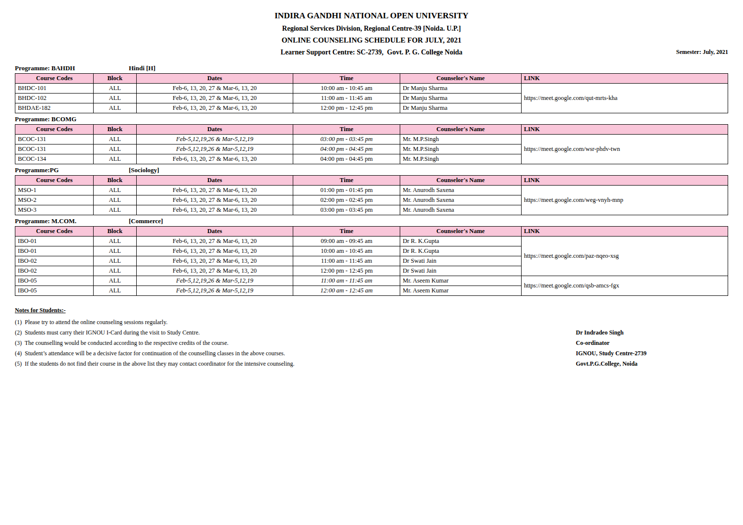INDIRA GANDHI NATIONAL OPEN UNIVERSITY
Regional Services Division, Regional Centre-39 [Noida. U.P.]
ONLINE COUNSELING SCHEDULE FOR JULY, 2021
Learner Support Centre: SC-2739, Govt. P. G. College Noida Semester: July, 2021
Programme: BAHDHHindi [H]
| Course Codes | Block | Dates | Time | Counselor's Name | LINK |
| --- | --- | --- | --- | --- | --- |
| BHDC-101 | ALL | Feb-6, 13, 20, 27 & Mar-6, 13, 20 | 10:00 am - 10:45 am | Dr Manju Sharma | https://meet.google.com/qut-mrts-kha |
| BHDC-102 | ALL | Feb-6, 13, 20, 27 & Mar-6, 13, 20 | 11:00 am - 11:45 am | Dr Manju Sharma |
| BHDAE-182 | ALL | Feb-6, 13, 20, 27 & Mar-6, 13, 20 | 12:00 pm - 12:45 pm | Dr Manju Sharma |
Programme: BCOMG
| Course Codes | Block | Dates | Time | Counselor's Name | LINK |
| --- | --- | --- | --- | --- | --- |
| BCOC-131 | ALL | Feb-5,12,19,26 & Mar-5,12,19 | 03:00 pm - 03:45 pm | Mr. M.P.Singh | https://meet.google.com/wsr-phdv-twn |
| BCOC-131 | ALL | Feb-5,12,19,26 & Mar-5,12,19 | 04:00 pm - 04:45 pm | Mr. M.P.Singh |
| BCOC-134 | ALL | Feb-6, 13, 20, 27 & Mar-6, 13, 20 | 04:00 pm - 04:45 pm | Mr. M.P.Singh |
Programme:PG[Sociology]
| Course Codes | Block | Dates | Time | Counselor's Name | LINK |
| --- | --- | --- | --- | --- | --- |
| MSO-1 | ALL | Feb-6, 13, 20, 27 & Mar-6, 13, 20 | 01:00 pm - 01:45 pm | Mr. Anurodh Saxena | https://meet.google.com/weg-vnyh-mnp |
| MSO-2 | ALL | Feb-6, 13, 20, 27 & Mar-6, 13, 20 | 02:00 pm - 02:45 pm | Mr. Anurodh Saxena |
| MSO-3 | ALL | Feb-6, 13, 20, 27 & Mar-6, 13, 20 | 03:00 pm - 03:45 pm | Mr. Anurodh Saxena |
Programme: M.COM.[Commerce]
| Course Codes | Block | Dates | Time | Counselor's Name | LINK |
| --- | --- | --- | --- | --- | --- |
| IBO-01 | ALL | Feb-6, 13, 20, 27 & Mar-6, 13, 20 | 09:00 am - 09:45 am | Dr R. K.Gupta | https://meet.google.com/paz-nqeo-xsg |
| IBO-01 | ALL | Feb-6, 13, 20, 27 & Mar-6, 13, 20 | 10:00 am - 10:45 am | Dr R. K.Gupta |
| IBO-02 | ALL | Feb-6, 13, 20, 27 & Mar-6, 13, 20 | 11:00 am - 11:45 am | Dr Swati Jain |
| IBO-02 | ALL | Feb-6, 13, 20, 27 & Mar-6, 13, 20 | 12:00 pm - 12:45 pm | Dr Swati Jain |
| IBO-05 | ALL | Feb-5,12,19,26 & Mar-5,12,19 | 11:00 am - 11:45 am | Mr. Aseem Kumar | https://meet.google.com/qsb-amcs-fgx |
| IBO-05 | ALL | Feb-5,12,19,26 & Mar-5,12,19 | 12:00 am - 12:45 am | Mr. Aseem Kumar |
Notes for Students:-
| (1) Please try to attend the online counseling sessions regularly. | |
| (2) Students must carry their IGNOU I-Card during the visit to Study Centre. | Dr Indradeo Singh |
| (3) The counselling would be conducted according to the respective credits of the course. | Co-ordinator |
| (4) Student’s attendance will be a decisive factor for continuation of the counselling classes in the above courses. | IGNOU, Study Centre-2739 |
| (5) If the students do not find their course in the above list they may contact coordinator for the intensive counseling. | Govt.P.G.College, Noida |